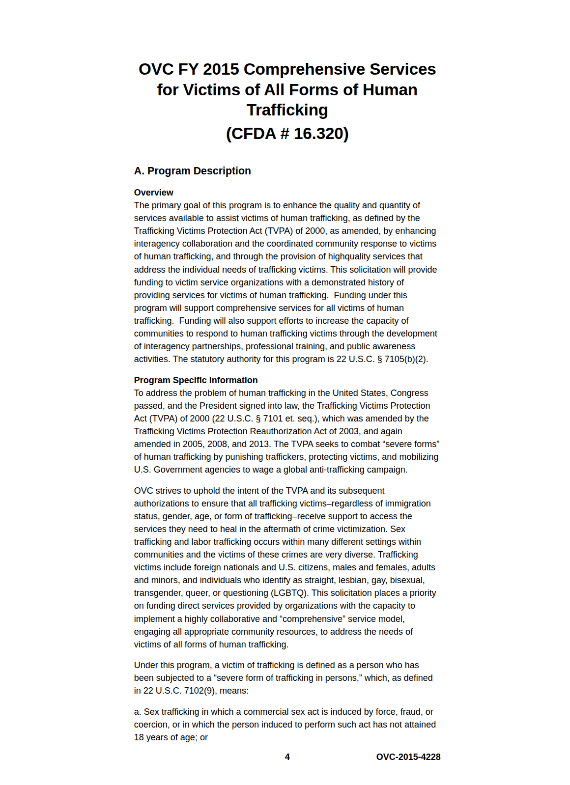OVC FY 2015 Comprehensive Services for Victims of All Forms of Human Trafficking(CFDA # 16.320)
A. Program Description
Overview
The primary goal of this program is to enhance the quality and quantity of services available to assist victims of human trafficking, as defined by the Trafficking Victims Protection Act (TVPA) of 2000, as amended, by enhancing interagency collaboration and the coordinated community response to victims of human trafficking, and through the provision of highquality services that address the individual needs of trafficking victims. This solicitation will provide funding to victim service organizations with a demonstrated history of providing services for victims of human trafficking. Funding under this program will support comprehensive services for all victims of human trafficking. Funding will also support efforts to increase the capacity of communities to respond to human trafficking victims through the development of interagency partnerships, professional training, and public awareness activities. The statutory authority for this program is 22 U.S.C. § 7105(b)(2).
Program Specific Information
To address the problem of human trafficking in the United States, Congress passed, and the President signed into law, the Trafficking Victims Protection Act (TVPA) of 2000 (22 U.S.C. § 7101 et. seq.), which was amended by the Trafficking Victims Protection Reauthorization Act of 2003, and again amended in 2005, 2008, and 2013. The TVPA seeks to combat “severe forms” of human trafficking by punishing traffickers, protecting victims, and mobilizing U.S. Government agencies to wage a global anti-trafficking campaign.
OVC strives to uphold the intent of the TVPA and its subsequent authorizations to ensure that all trafficking victims–regardless of immigration status, gender, age, or form of trafficking–receive support to access the services they need to heal in the aftermath of crime victimization. Sex trafficking and labor trafficking occurs within many different settings within communities and the victims of these crimes are very diverse. Trafficking victims include foreign nationals and U.S. citizens, males and females, adults and minors, and individuals who identify as straight, lesbian, gay, bisexual, transgender, queer, or questioning (LGBTQ). This solicitation places a priority on funding direct services provided by organizations with the capacity to implement a highly collaborative and “comprehensive” service model, engaging all appropriate community resources, to address the needs of victims of all forms of human trafficking.
Under this program, a victim of trafficking is defined as a person who has been subjected to a “severe form of trafficking in persons,” which, as defined in 22 U.S.C. 7102(9), means:
a. Sex trafficking in which a commercial sex act is induced by force, fraud, or coercion, or in which the person induced to perform such act has not attained 18 years of age; or
4 OVC-2015-4228